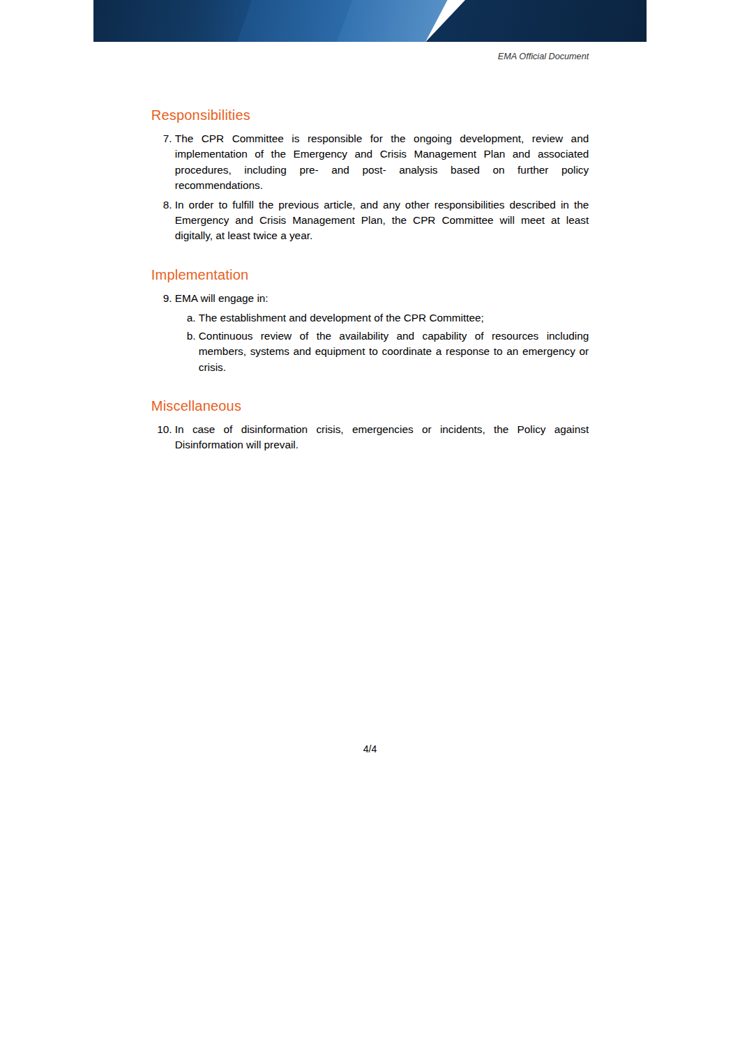EMA Official Document
Responsibilities
The CPR Committee is responsible for the ongoing development, review and implementation of the Emergency and Crisis Management Plan and associated procedures, including pre- and post- analysis based on further policy recommendations.
In order to fulfill the previous article, and any other responsibilities described in the Emergency and Crisis Management Plan, the CPR Committee will meet at least digitally, at least twice a year.
Implementation
EMA will engage in:
The establishment and development of the CPR Committee;
Continuous review of the availability and capability of resources including members, systems and equipment to coordinate a response to an emergency or crisis.
Miscellaneous
In case of disinformation crisis, emergencies or incidents, the Policy against Disinformation will prevail.
4/4